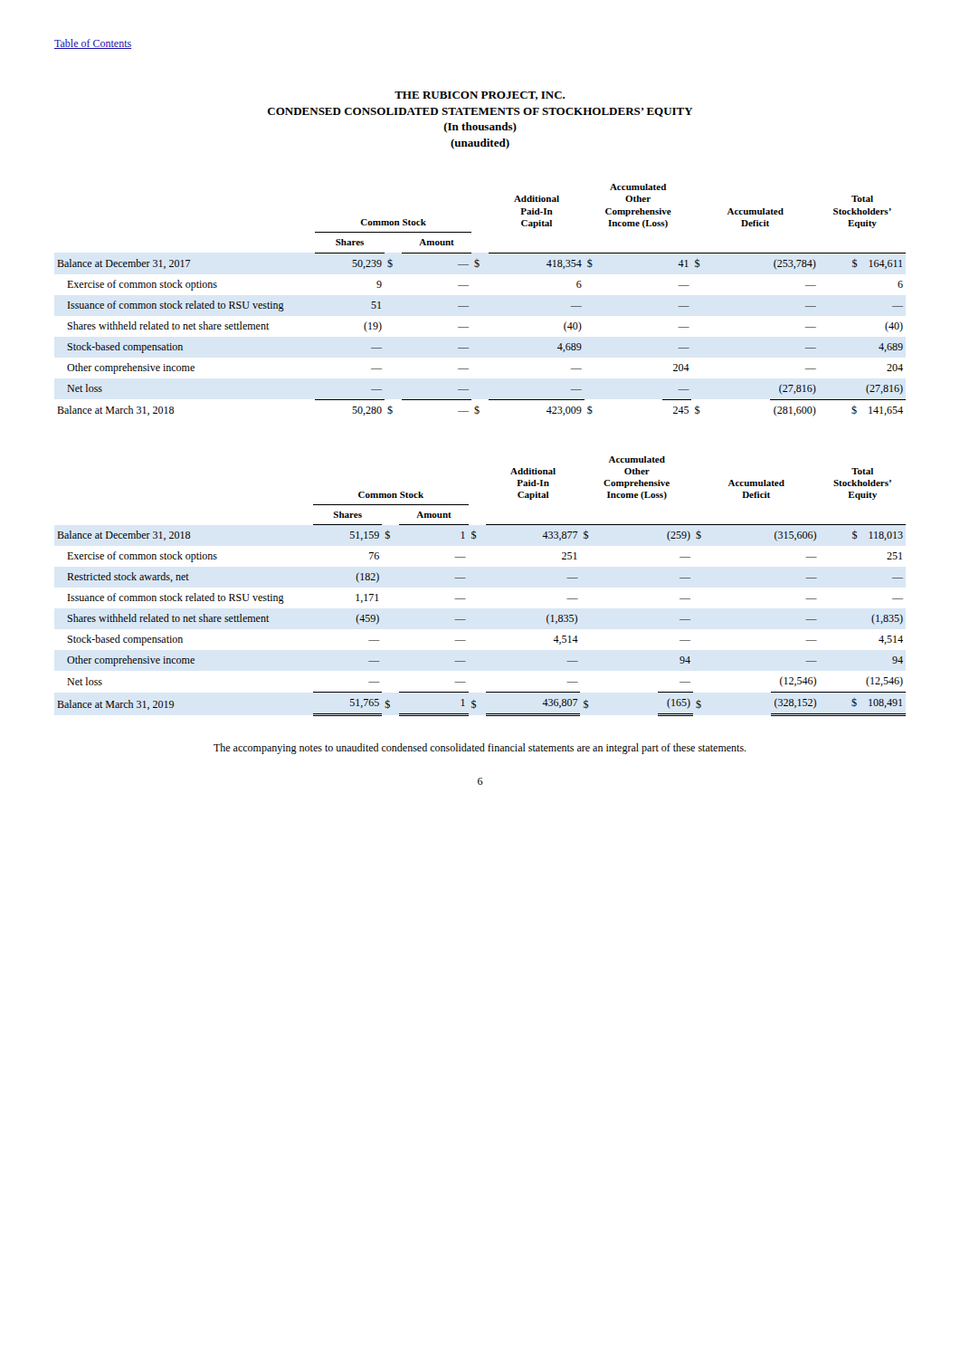Table of Contents
THE RUBICON PROJECT, INC.
CONDENSED CONSOLIDATED STATEMENTS OF STOCKHOLDERS’ EQUITY
(In thousands)
(unaudited)
| | Common Stock | | Additional Paid-In Capital | Accumulated Other Comprehensive Income (Loss) | Accumulated Deficit | Total Stockholders’ Equity |
| | Shares | | Amount | | | | | |
| Balance at December 31, 2017 | 50,239 | $ | — | $ | 418,354 | $ | 41 | $ | (253,784) | $ 164,611 |
| Exercise of common stock options | 9 | | — | | 6 | | — | | — | 6 |
| Issuance of common stock related to RSU vesting | 51 | | — | | — | | — | | — | — |
| Shares withheld related to net share settlement | (19) | | — | | (40) | | — | | — | (40) |
| Stock-based compensation | — | | — | | 4,689 | | — | | — | 4,689 |
| Other comprehensive income | — | | — | | — | | 204 | | — | 204 |
| Net loss | — | | — | | — | | — | | (27,816) | (27,816) |
| Balance at March 31, 2018 | 50,280 | $ | — | $ | 423,009 | $ | 245 | $ | (281,600) | $ 141,654 |
| | Common Stock | | Additional Paid-In Capital | Accumulated Other Comprehensive Income (Loss) | Accumulated Deficit | Total Stockholders’ Equity |
| | Shares | | Amount | | | | | |
| Balance at December 31, 2018 | 51,159 | $ | 1 | $ | 433,877 | $ | (259) | $ | (315,606) | $ 118,013 |
| Exercise of common stock options | 76 | | — | | 251 | | — | | — | 251 |
| Restricted stock awards, net | (182) | | — | | — | | — | | — | — |
| Issuance of common stock related to RSU vesting | 1,171 | | — | | — | | — | | — | — |
| Shares withheld related to net share settlement | (459) | | — | | (1,835) | | — | | — | (1,835) |
| Stock-based compensation | — | | — | | 4,514 | | — | | — | 4,514 |
| Other comprehensive income | — | | — | | — | | 94 | | — | 94 |
| Net loss | — | | — | | — | | — | | (12,546) | (12,546) |
| Balance at March 31, 2019 | 51,765 | $ | 1 | $ | 436,807 | $ | (165) | $ | (328,152) | $ 108,491 |
The accompanying notes to unaudited condensed consolidated financial statements are an integral part of these statements.
6